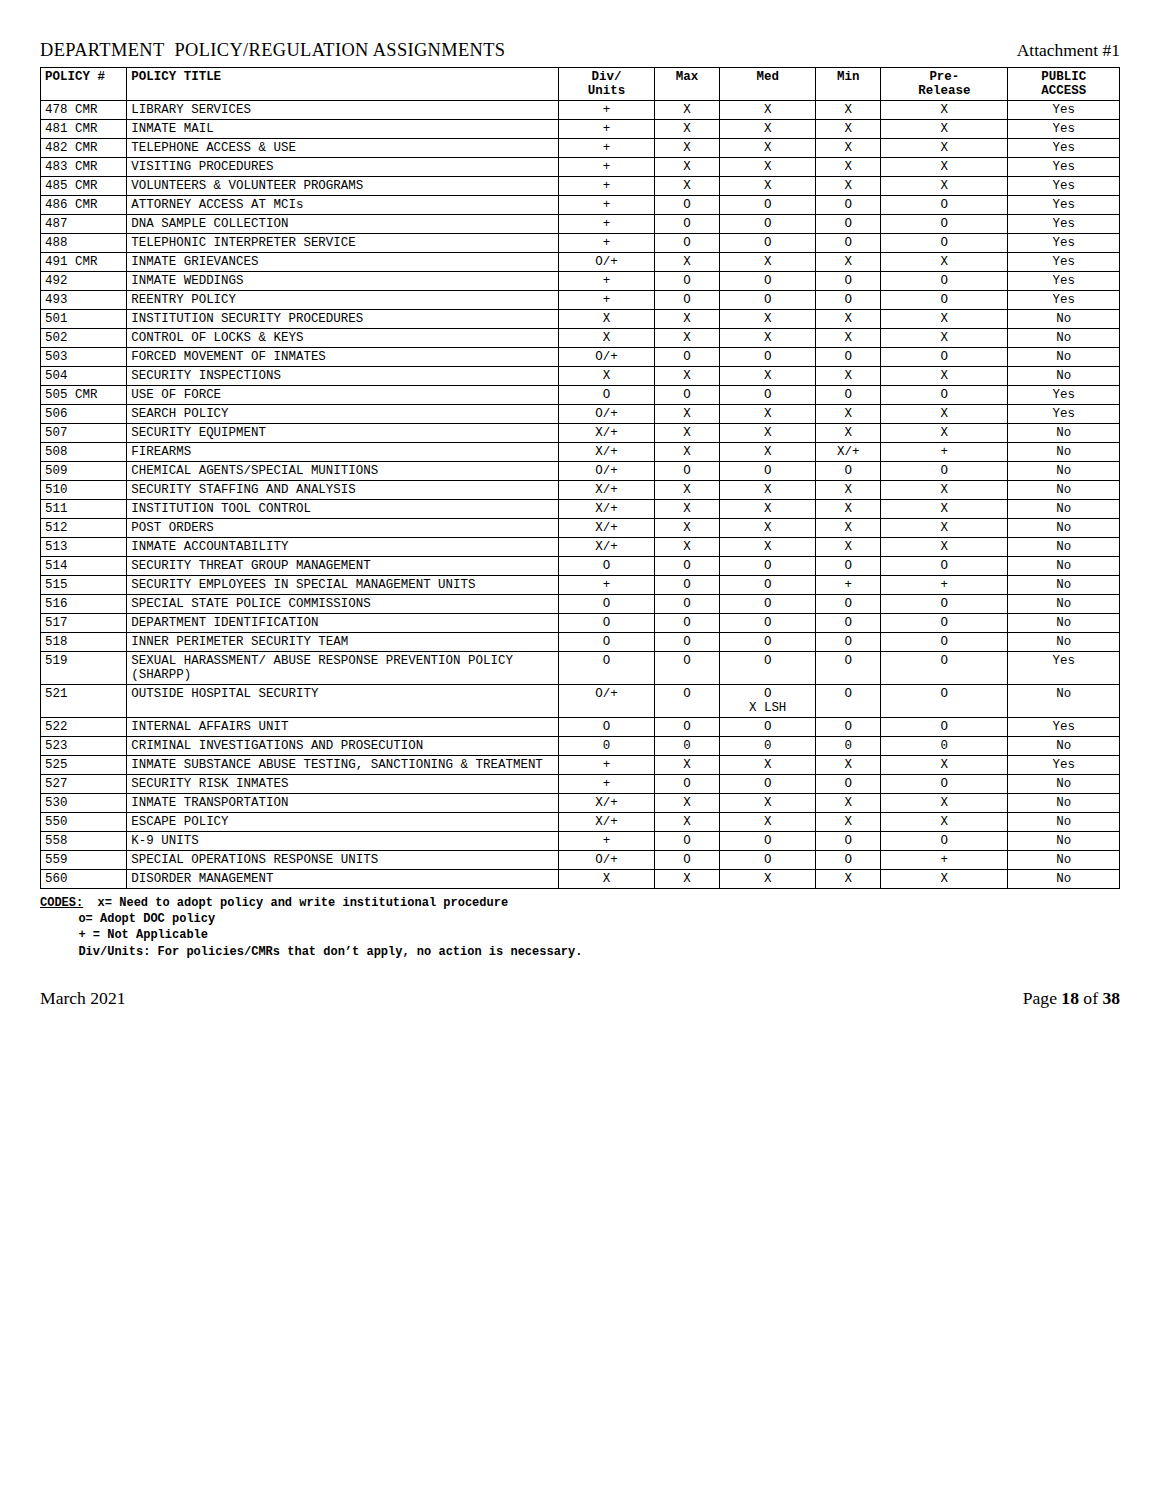DEPARTMENT POLICY/REGULATION ASSIGNMENTS Attachment #1
| POLICY # | POLICY TITLE | Div/ Units | Max | Med | Min | Pre- Release | PUBLIC ACCESS |
| --- | --- | --- | --- | --- | --- | --- | --- |
| 478 CMR | LIBRARY SERVICES | + | X | X | X | X | Yes |
| 481 CMR | INMATE MAIL | + | X | X | X | X | Yes |
| 482 CMR | TELEPHONE ACCESS & USE | + | X | X | X | X | Yes |
| 483 CMR | VISITING PROCEDURES | + | X | X | X | X | Yes |
| 485 CMR | VOLUNTEERS & VOLUNTEER PROGRAMS | + | X | X | X | X | Yes |
| 486 CMR | ATTORNEY ACCESS AT MCIs | + | O | O | O | O | Yes |
| 487 | DNA SAMPLE COLLECTION | + | O | O | O | O | Yes |
| 488 | TELEPHONIC INTERPRETER SERVICE | + | O | O | O | O | Yes |
| 491 CMR | INMATE GRIEVANCES | O/+ | X | X | X | X | Yes |
| 492 | INMATE WEDDINGS | + | O | O | O | O | Yes |
| 493 | REENTRY POLICY | + | O | O | O | O | Yes |
| 501 | INSTITUTION SECURITY PROCEDURES | X | X | X | X | X | No |
| 502 | CONTROL OF LOCKS & KEYS | X | X | X | X | X | No |
| 503 | FORCED MOVEMENT OF INMATES | O/+ | O | O | O | O | No |
| 504 | SECURITY INSPECTIONS | X | X | X | X | X | No |
| 505 CMR | USE OF FORCE | O | O | O | O | O | Yes |
| 506 | SEARCH POLICY | O/+ | X | X | X | X | Yes |
| 507 | SECURITY EQUIPMENT | X/+ | X | X | X | X | No |
| 508 | FIREARMS | X/+ | X | X | X/+ | + | No |
| 509 | CHEMICAL AGENTS/SPECIAL MUNITIONS | O/+ | O | O | O | O | No |
| 510 | SECURITY STAFFING AND ANALYSIS | X/+ | X | X | X | X | No |
| 511 | INSTITUTION TOOL CONTROL | X/+ | X | X | X | X | No |
| 512 | POST ORDERS | X/+ | X | X | X | X | No |
| 513 | INMATE ACCOUNTABILITY | X/+ | X | X | X | X | No |
| 514 | SECURITY THREAT GROUP MANAGEMENT | O | O | O | O | O | No |
| 515 | SECURITY EMPLOYEES IN SPECIAL MANAGEMENT UNITS | + | O | O | + | + | No |
| 516 | SPECIAL STATE POLICE COMMISSIONS | O | O | O | O | O | No |
| 517 | DEPARTMENT IDENTIFICATION | O | O | O | O | O | No |
| 518 | INNER PERIMETER SECURITY TEAM | O | O | O | O | O | No |
| 519 | SEXUAL HARASSMENT/ ABUSE RESPONSE PREVENTION POLICY (SHARPP) | O | O | O | O | O | Yes |
| 521 | OUTSIDE HOSPITAL SECURITY | O/+ | O | O X LSH | O | O | No |
| 522 | INTERNAL AFFAIRS UNIT | O | O | O | O | O | Yes |
| 523 | CRIMINAL INVESTIGATIONS AND PROSECUTION | 0 | 0 | 0 | 0 | 0 | No |
| 525 | INMATE SUBSTANCE ABUSE TESTING, SANCTIONING & TREATMENT | + | X | X | X | X | Yes |
| 527 | SECURITY RISK INMATES | + | O | O | O | O | No |
| 530 | INMATE TRANSPORTATION | X/+ | X | X | X | X | No |
| 550 | ESCAPE POLICY | X/+ | X | X | X | X | No |
| 558 | K-9 UNITS | + | O | O | O | O | No |
| 559 | SPECIAL OPERATIONS RESPONSE UNITS | O/+ | O | O | O | + | No |
| 560 | DISORDER MANAGEMENT | X | X | X | X | X | No |
CODES: x= Need to adopt policy and write institutional procedure o= Adopt DOC policy + = Not Applicable Div/Units: For policies/CMRs that don’t apply, no action is necessary.
March 2021 Page 18 of 38